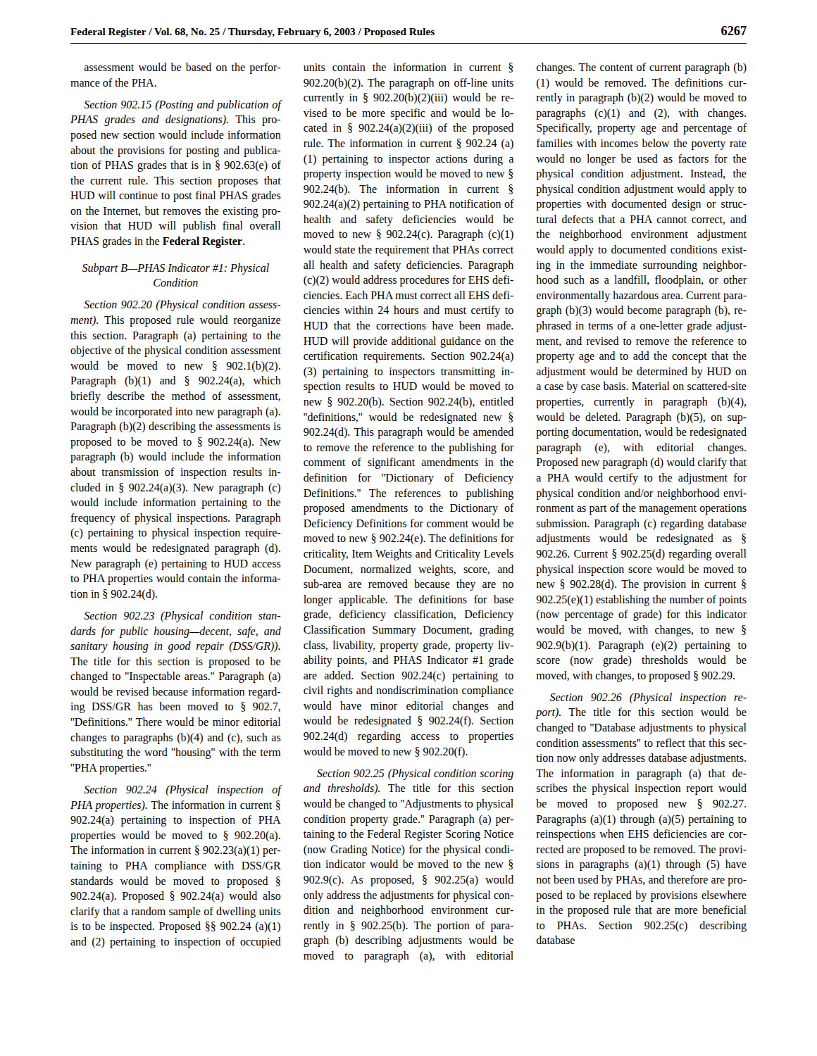Federal Register / Vol. 68, No. 25 / Thursday, February 6, 2003 / Proposed Rules
6267
assessment would be based on the performance of the PHA.
Section 902.15 (Posting and publication of PHAS grades and designations). This proposed new section would include information about the provisions for posting and publication of PHAS grades that is in § 902.63(e) of the current rule. This section proposes that HUD will continue to post final PHAS grades on the Internet, but removes the existing provision that HUD will publish final overall PHAS grades in the Federal Register.
Subpart B—PHAS Indicator #1: Physical Condition
Section 902.20 (Physical condition assessment). This proposed rule would reorganize this section. Paragraph (a) pertaining to the objective of the physical condition assessment would be moved to new § 902.1(b)(2). Paragraph (b)(1) and § 902.24(a), which briefly describe the method of assessment, would be incorporated into new paragraph (a). Paragraph (b)(2) describing the assessments is proposed to be moved to § 902.24(a). New paragraph (b) would include the information about transmission of inspection results included in § 902.24(a)(3). New paragraph (c) would include information pertaining to the frequency of physical inspections. Paragraph (c) pertaining to physical inspection requirements would be redesignated paragraph (d). New paragraph (e) pertaining to HUD access to PHA properties would contain the information in § 902.24(d).
Section 902.23 (Physical condition standards for public housing—decent, safe, and sanitary housing in good repair (DSS/GR)). The title for this section is proposed to be changed to ''Inspectable areas.'' Paragraph (a) would be revised because information regarding DSS/GR has been moved to § 902.7, ''Definitions.'' There would be minor editorial changes to paragraphs (b)(4) and (c), such as substituting the word ''housing'' with the term ''PHA properties.''
Section 902.24 (Physical inspection of PHA properties). The information in current § 902.24(a) pertaining to inspection of PHA properties would be moved to § 902.20(a). The information in current § 902.23(a)(1) pertaining to PHA compliance with DSS/GR standards would be moved to proposed § 902.24(a). Proposed § 902.24(a) would also clarify that a random sample of dwelling units is to be inspected. Proposed §§ 902.24 (a)(1) and (2) pertaining to inspection of occupied units contain the information in current § 902.20(b)(2). The paragraph on off-line units currently in § 902.20(b)(2)(iii) would be revised to be more specific and would be located in § 902.24(a)(2)(iii) of the proposed rule. The information in current § 902.24 (a)(1) pertaining to inspector actions during a property inspection would be moved to new § 902.24(b). The information in current § 902.24(a)(2) pertaining to PHA notification of health and safety deficiencies would be moved to new § 902.24(c). Paragraph (c)(1) would state the requirement that PHAs correct all health and safety deficiencies. Paragraph (c)(2) would address procedures for EHS deficiencies. Each PHA must correct all EHS deficiencies within 24 hours and must certify to HUD that the corrections have been made. HUD will provide additional guidance on the certification requirements. Section 902.24(a)(3) pertaining to inspectors transmitting inspection results to HUD would be moved to new § 902.20(b). Section 902.24(b), entitled ''definitions,'' would be redesignated new § 902.24(d). This paragraph would be amended to remove the reference to the publishing for comment of significant amendments in the definition for ''Dictionary of Deficiency Definitions.'' The references to publishing proposed amendments to the Dictionary of Deficiency Definitions for comment would be moved to new § 902.24(e). The definitions for criticality, Item Weights and Criticality Levels Document, normalized weights, score, and sub-area are removed because they are no longer applicable. The definitions for base grade, deficiency classification, Deficiency Classification Summary Document, grading class, livability, property grade, property livability points, and PHAS Indicator #1 grade are added. Section 902.24(c) pertaining to civil rights and nondiscrimination compliance would have minor editorial changes and would be redesignated § 902.24(f). Section 902.24(d) regarding access to properties would be moved to new § 902.20(f).
Section 902.25 (Physical condition scoring and thresholds). The title for this section would be changed to ''Adjustments to physical condition property grade.'' Paragraph (a) pertaining to the Federal Register Scoring Notice (now Grading Notice) for the physical condition indicator would be moved to the new § 902.9(c). As proposed, § 902.25(a) would only address the adjustments for physical condition and neighborhood environment currently in § 902.25(b). The portion of paragraph (b) describing adjustments would be moved to paragraph (a), with editorial changes. The content of current paragraph (b)(1) would be removed. The definitions currently in paragraph (b)(2) would be moved to paragraphs (c)(1) and (2), with changes. Specifically, property age and percentage of families with incomes below the poverty rate would no longer be used as factors for the physical condition adjustment. Instead, the physical condition adjustment would apply to properties with documented design or structural defects that a PHA cannot correct, and the neighborhood environment adjustment would apply to documented conditions existing in the immediate surrounding neighborhood such as a landfill, floodplain, or other environmentally hazardous area. Current paragraph (b)(3) would become paragraph (b), rephrased in terms of a one-letter grade adjustment, and revised to remove the reference to property age and to add the concept that the adjustment would be determined by HUD on a case by case basis. Material on scattered-site properties, currently in paragraph (b)(4), would be deleted. Paragraph (b)(5), on supporting documentation, would be redesignated paragraph (e), with editorial changes. Proposed new paragraph (d) would clarify that a PHA would certify to the adjustment for physical condition and/or neighborhood environment as part of the management operations submission. Paragraph (c) regarding database adjustments would be redesignated as § 902.26. Current § 902.25(d) regarding overall physical inspection score would be moved to new § 902.28(d). The provision in current § 902.25(e)(1) establishing the number of points (now percentage of grade) for this indicator would be moved, with changes, to new § 902.9(b)(1). Paragraph (e)(2) pertaining to score (now grade) thresholds would be moved, with changes, to proposed § 902.29.
Section 902.26 (Physical inspection report). The title for this section would be changed to ''Database adjustments to physical condition assessments'' to reflect that this section now only addresses database adjustments. The information in paragraph (a) that describes the physical inspection report would be moved to proposed new § 902.27. Paragraphs (a)(1) through (a)(5) pertaining to reinspections when EHS deficiencies are corrected are proposed to be removed. The provisions in paragraphs (a)(1) through (5) have not been used by PHAs, and therefore are proposed to be replaced by provisions elsewhere in the proposed rule that are more beneficial to PHAs. Section 902.25(c) describing database